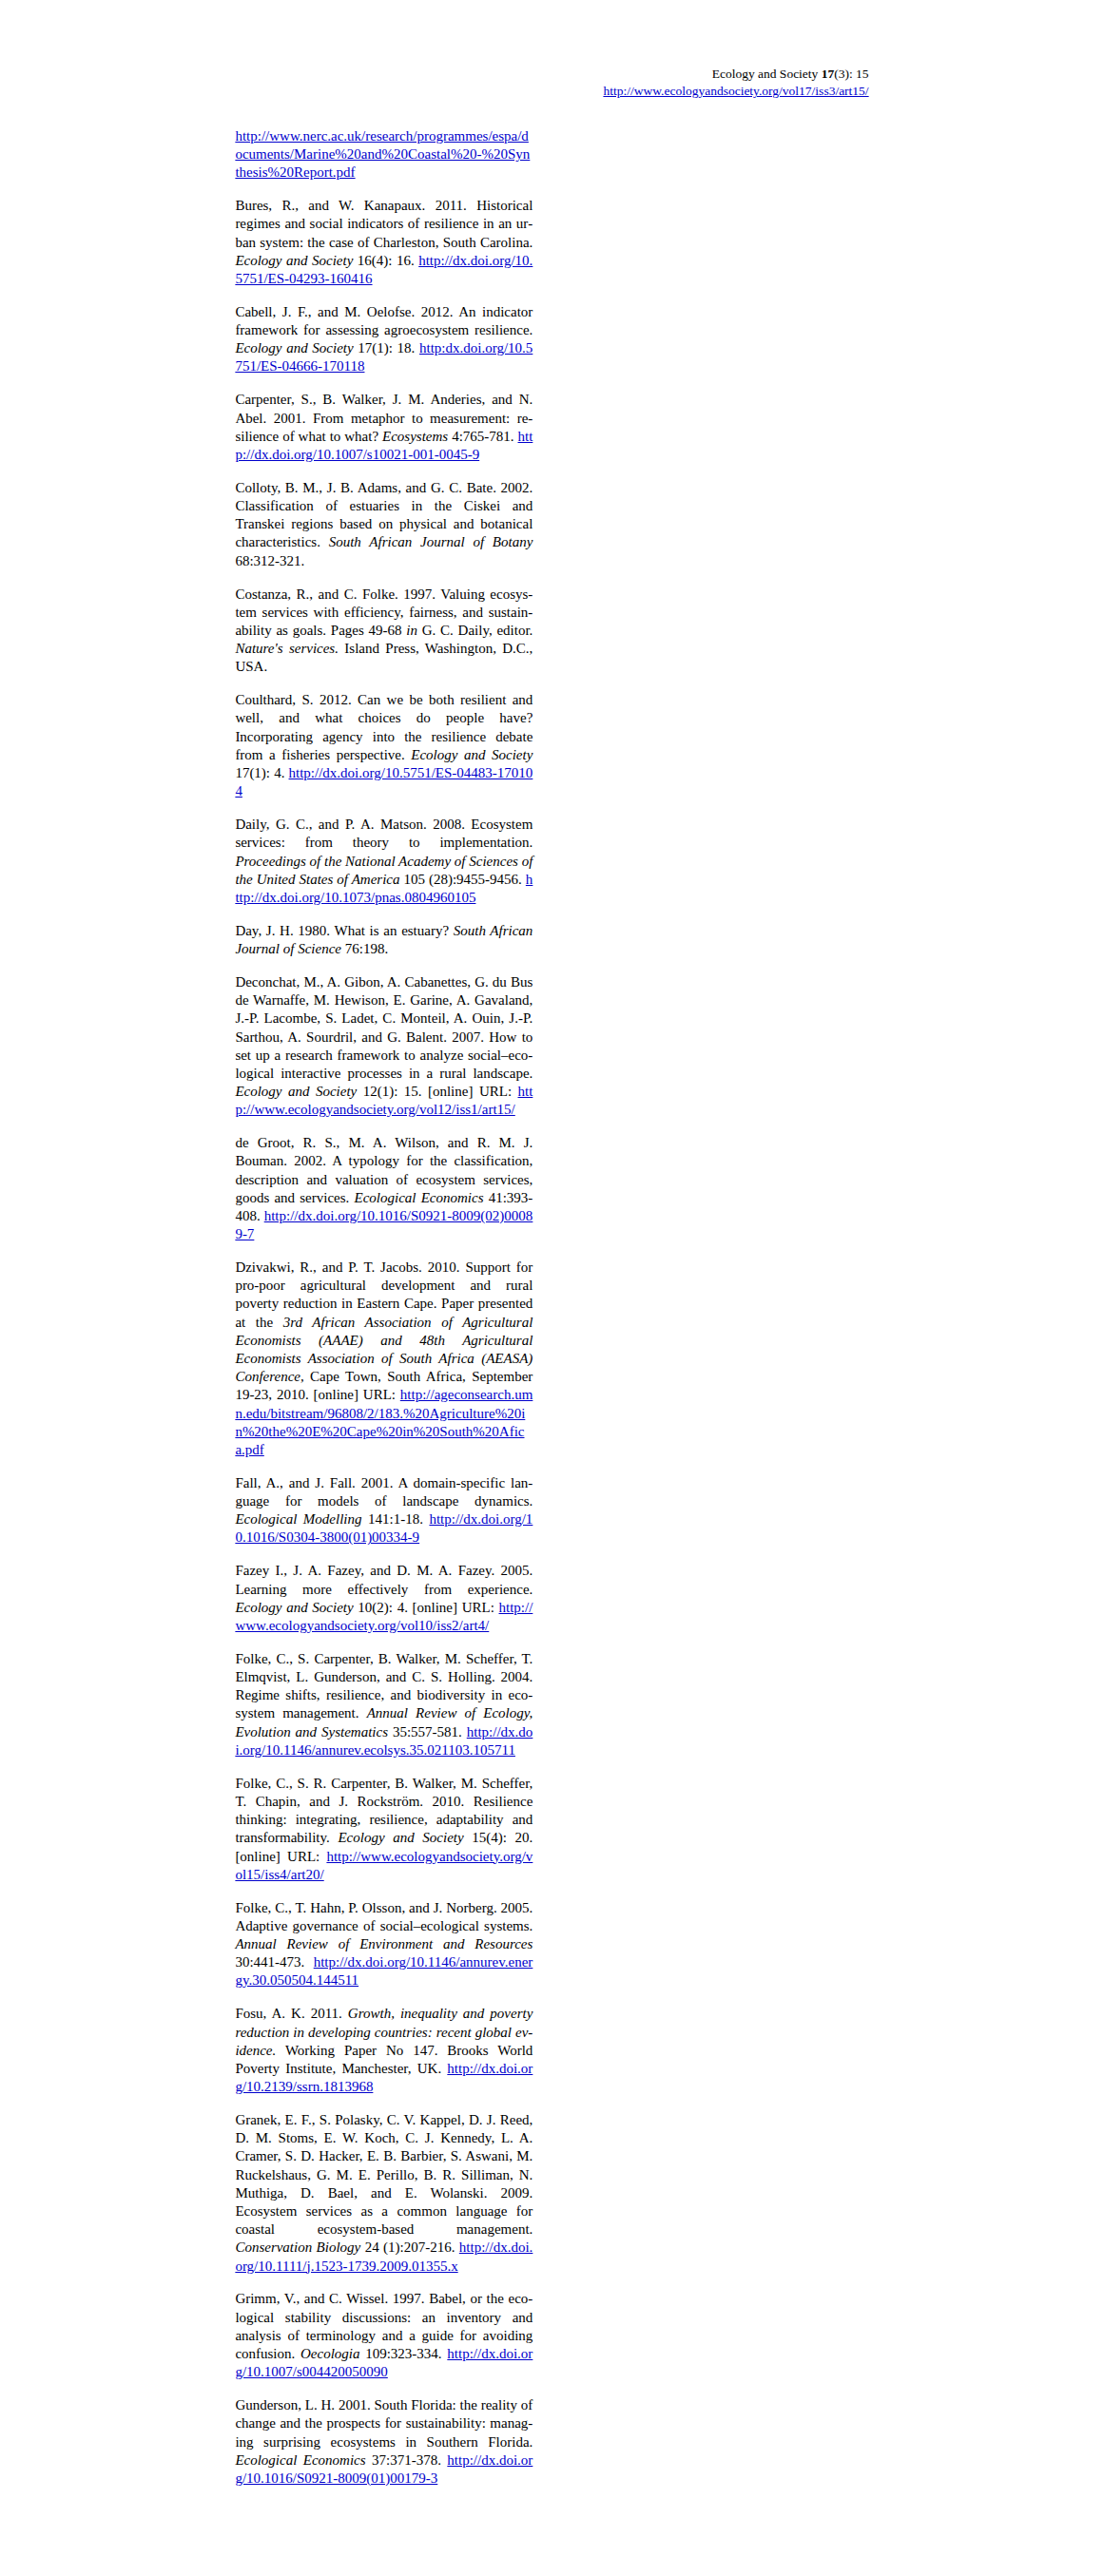Ecology and Society 17(3): 15
http://www.ecologyandsociety.org/vol17/iss3/art15/
http://www.nerc.ac.uk/research/programmes/espa/documents/Marine%20and%20Coastal%20-%20Synthesis%20Report.pdf
Bures, R., and W. Kanapaux. 2011. Historical regimes and social indicators of resilience in an urban system: the case of Charleston, South Carolina. Ecology and Society 16(4): 16. http://dx.doi.org/10.5751/ES-04293-160416
Cabell, J. F., and M. Oelofse. 2012. An indicator framework for assessing agroecosystem resilience. Ecology and Society 17(1): 18. http:dx.doi.org/10.5751/ES-04666-170118
Carpenter, S., B. Walker, J. M. Anderies, and N. Abel. 2001. From metaphor to measurement: resilience of what to what? Ecosystems 4:765-781. http://dx.doi.org/10.1007/s10021-001-0045-9
Colloty, B. M., J. B. Adams, and G. C. Bate. 2002. Classification of estuaries in the Ciskei and Transkei regions based on physical and botanical characteristics. South African Journal of Botany 68:312-321.
Costanza, R., and C. Folke. 1997. Valuing ecosystem services with efficiency, fairness, and sustainability as goals. Pages 49-68 in G. C. Daily, editor. Nature's services. Island Press, Washington, D.C., USA.
Coulthard, S. 2012. Can we be both resilient and well, and what choices do people have? Incorporating agency into the resilience debate from a fisheries perspective. Ecology and Society 17(1): 4. http://dx.doi.org/10.5751/ES-04483-170104
Daily, G. C., and P. A. Matson. 2008. Ecosystem services: from theory to implementation. Proceedings of the National Academy of Sciences of the United States of America 105 (28):9455-9456. http://dx.doi.org/10.1073/pnas.0804960105
Day, J. H. 1980. What is an estuary? South African Journal of Science 76:198.
Deconchat, M., A. Gibon, A. Cabanettes, G. du Bus de Warnaffe, M. Hewison, E. Garine, A. Gavaland, J.-P. Lacombe, S. Ladet, C. Monteil, A. Ouin, J.-P. Sarthou, A. Sourdril, and G. Balent. 2007. How to set up a research framework to analyze social–ecological interactive processes in a rural landscape. Ecology and Society 12(1): 15. [online] URL: http://www.ecologyandsociety.org/vol12/iss1/art15/
de Groot, R. S., M. A. Wilson, and R. M. J. Bouman. 2002. A typology for the classification, description and valuation of ecosystem services, goods and services. Ecological Economics 41:393-408. http://dx.doi.org/10.1016/S0921-8009(02)00089-7
Dzivakwi, R., and P. T. Jacobs. 2010. Support for pro-poor agricultural development and rural poverty reduction in Eastern Cape. Paper presented at the 3rd African Association of Agricultural Economists (AAAE) and 48th Agricultural Economists Association of South Africa (AEASA) Conference, Cape Town, South Africa, September 19-23, 2010. [online] URL: http://ageconsearch.umn.edu/bitstream/96808/2/183.%20Agriculture%20in%20the%20E%20Cape%20in%20South%20Afica.pdf
Fall, A., and J. Fall. 2001. A domain-specific language for models of landscape dynamics. Ecological Modelling 141:1-18. http://dx.doi.org/10.1016/S0304-3800(01)00334-9
Fazey I., J. A. Fazey, and D. M. A. Fazey. 2005. Learning more effectively from experience. Ecology and Society 10(2): 4. [online] URL: http://www.ecologyandsociety.org/vol10/iss2/art4/
Folke, C., S. Carpenter, B. Walker, M. Scheffer, T. Elmqvist, L. Gunderson, and C. S. Holling. 2004. Regime shifts, resilience, and biodiversity in ecosystem management. Annual Review of Ecology, Evolution and Systematics 35:557-581. http://dx.doi.org/10.1146/annurev.ecolsys.35.021103.105711
Folke, C., S. R. Carpenter, B. Walker, M. Scheffer, T. Chapin, and J. Rockström. 2010. Resilience thinking: integrating, resilience, adaptability and transformability. Ecology and Society 15(4): 20. [online] URL: http://www.ecologyandsociety.org/vol15/iss4/art20/
Folke, C., T. Hahn, P. Olsson, and J. Norberg. 2005. Adaptive governance of social–ecological systems. Annual Review of Environment and Resources 30:441-473. http://dx.doi.org/10.1146/annurev.energy.30.050504.144511
Fosu, A. K. 2011. Growth, inequality and poverty reduction in developing countries: recent global evidence. Working Paper No 147. Brooks World Poverty Institute, Manchester, UK. http://dx.doi.org/10.2139/ssrn.1813968
Granek, E. F., S. Polasky, C. V. Kappel, D. J. Reed, D. M. Stoms, E. W. Koch, C. J. Kennedy, L. A. Cramer, S. D. Hacker, E. B. Barbier, S. Aswani, M. Ruckelshaus, G. M. E. Perillo, B. R. Silliman, N. Muthiga, D. Bael, and E. Wolanski. 2009. Ecosystem services as a common language for coastal ecosystem-based management. Conservation Biology 24 (1):207-216. http://dx.doi.org/10.1111/j.1523-1739.2009.01355.x
Grimm, V., and C. Wissel. 1997. Babel, or the ecological stability discussions: an inventory and analysis of terminology and a guide for avoiding confusion. Oecologia 109:323-334. http://dx.doi.org/10.1007/s004420050090
Gunderson, L. H. 2001. South Florida: the reality of change and the prospects for sustainability: managing surprising ecosystems in Southern Florida. Ecological Economics 37:371-378. http://dx.doi.org/10.1016/S0921-8009(01)00179-3